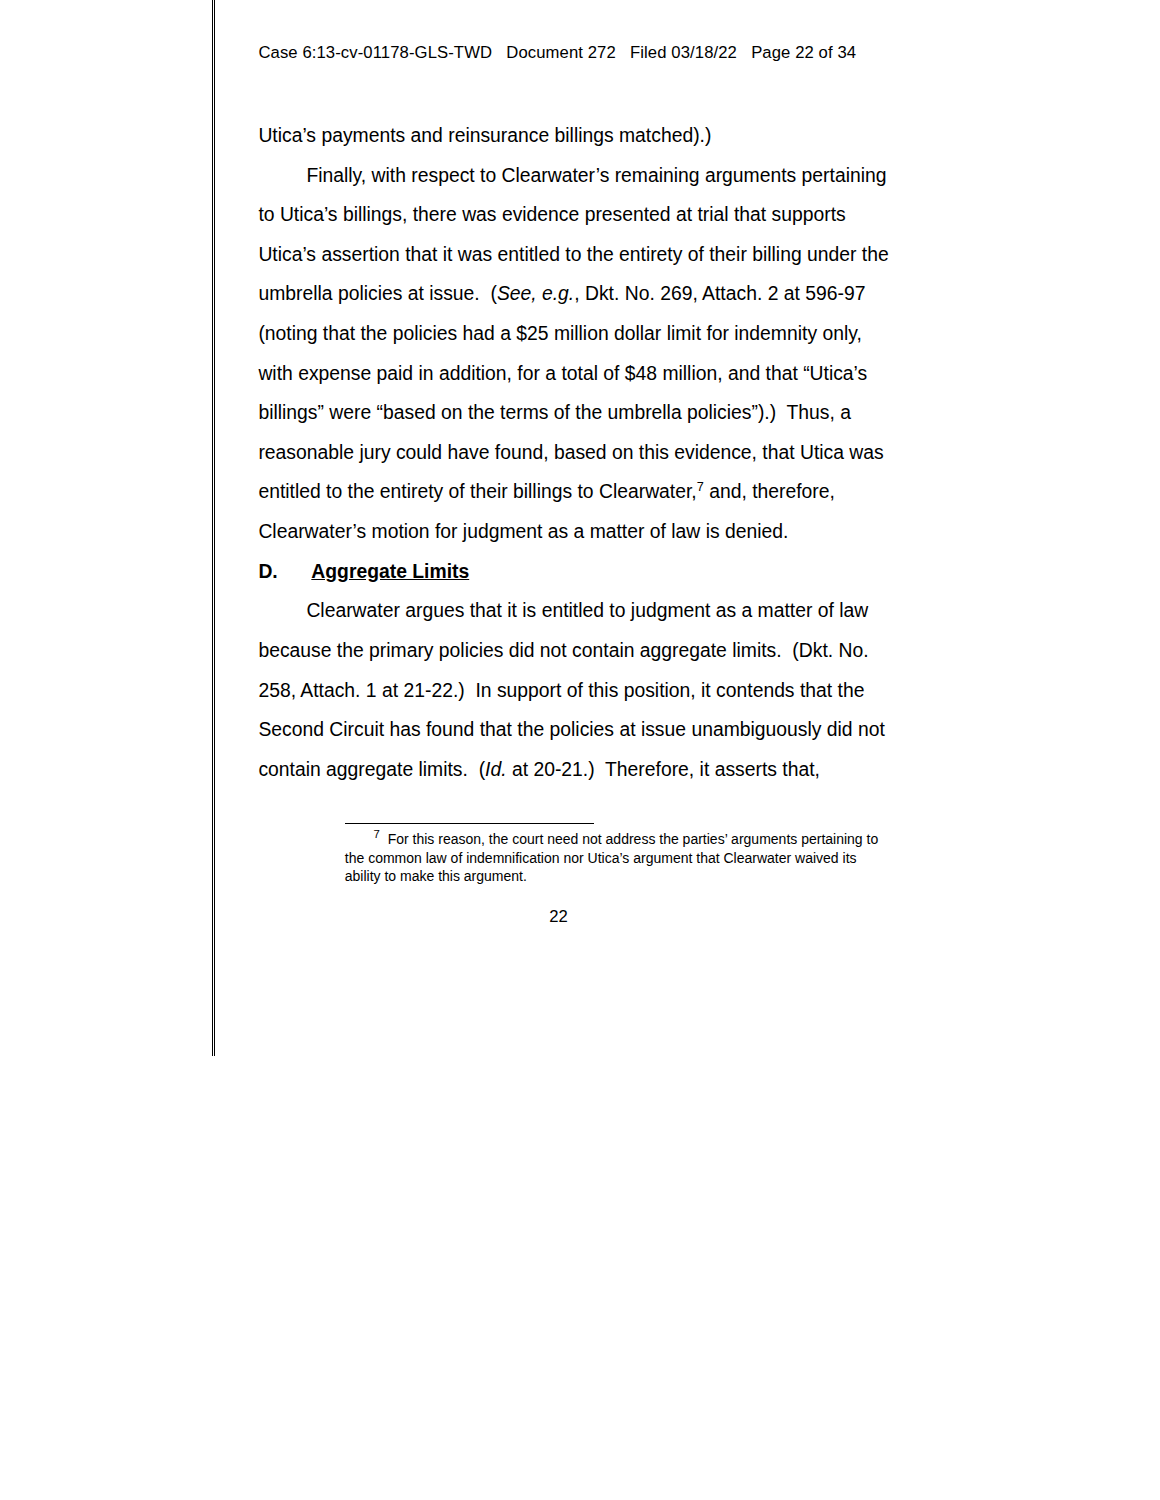Case 6:13-cv-01178-GLS-TWD Document 272 Filed 03/18/22 Page 22 of 34
Utica’s payments and reinsurance billings matched).)
Finally, with respect to Clearwater’s remaining arguments pertaining to Utica’s billings, there was evidence presented at trial that supports Utica’s assertion that it was entitled to the entirety of their billing under the umbrella policies at issue. (See, e.g., Dkt. No. 269, Attach. 2 at 596-97 (noting that the policies had a $25 million dollar limit for indemnity only, with expense paid in addition, for a total of $48 million, and that “Utica’s billings” were “based on the terms of the umbrella policies”).) Thus, a reasonable jury could have found, based on this evidence, that Utica was entitled to the entirety of their billings to Clearwater,7 and, therefore, Clearwater’s motion for judgment as a matter of law is denied.
D. Aggregate Limits
Clearwater argues that it is entitled to judgment as a matter of law because the primary policies did not contain aggregate limits. (Dkt. No. 258, Attach. 1 at 21-22.) In support of this position, it contends that the Second Circuit has found that the policies at issue unambiguously did not contain aggregate limits. (Id. at 20-21.) Therefore, it asserts that,
7 For this reason, the court need not address the parties’ arguments pertaining to the common law of indemnification nor Utica’s argument that Clearwater waived its ability to make this argument.
22